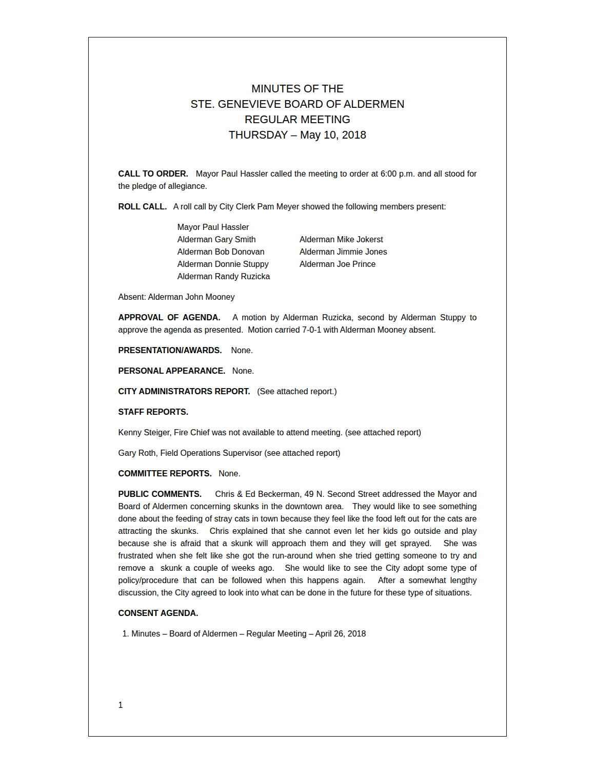MINUTES OF THE STE. GENEVIEVE BOARD OF ALDERMEN REGULAR MEETING THURSDAY – May 10, 2018
CALL TO ORDER. Mayor Paul Hassler called the meeting to order at 6:00 p.m. and all stood for the pledge of allegiance.
ROLL CALL. A roll call by City Clerk Pam Meyer showed the following members present:
| Mayor Paul Hassler | |
| Alderman Gary Smith | Alderman Mike Jokerst |
| Alderman Bob Donovan | Alderman Jimmie Jones |
| Alderman Donnie Stuppy | Alderman Joe Prince |
| Alderman Randy Ruzicka | |
Absent: Alderman John Mooney
APPROVAL OF AGENDA. A motion by Alderman Ruzicka, second by Alderman Stuppy to approve the agenda as presented. Motion carried 7-0-1 with Alderman Mooney absent.
PRESENTATION/AWARDS. None.
PERSONAL APPEARANCE. None.
CITY ADMINISTRATORS REPORT. (See attached report.)
STAFF REPORTS.
Kenny Steiger, Fire Chief was not available to attend meeting. (see attached report)
Gary Roth, Field Operations Supervisor (see attached report)
COMMITTEE REPORTS. None.
PUBLIC COMMENTS. Chris & Ed Beckerman, 49 N. Second Street addressed the Mayor and Board of Aldermen concerning skunks in the downtown area. They would like to see something done about the feeding of stray cats in town because they feel like the food left out for the cats are attracting the skunks. Chris explained that she cannot even let her kids go outside and play because she is afraid that a skunk will approach them and they will get sprayed. She was frustrated when she felt like she got the run-around when she tried getting someone to try and remove a skunk a couple of weeks ago. She would like to see the City adopt some type of policy/procedure that can be followed when this happens again. After a somewhat lengthy discussion, the City agreed to look into what can be done in the future for these type of situations.
CONSENT AGENDA.
Minutes – Board of Aldermen – Regular Meeting – April 26, 2018
1